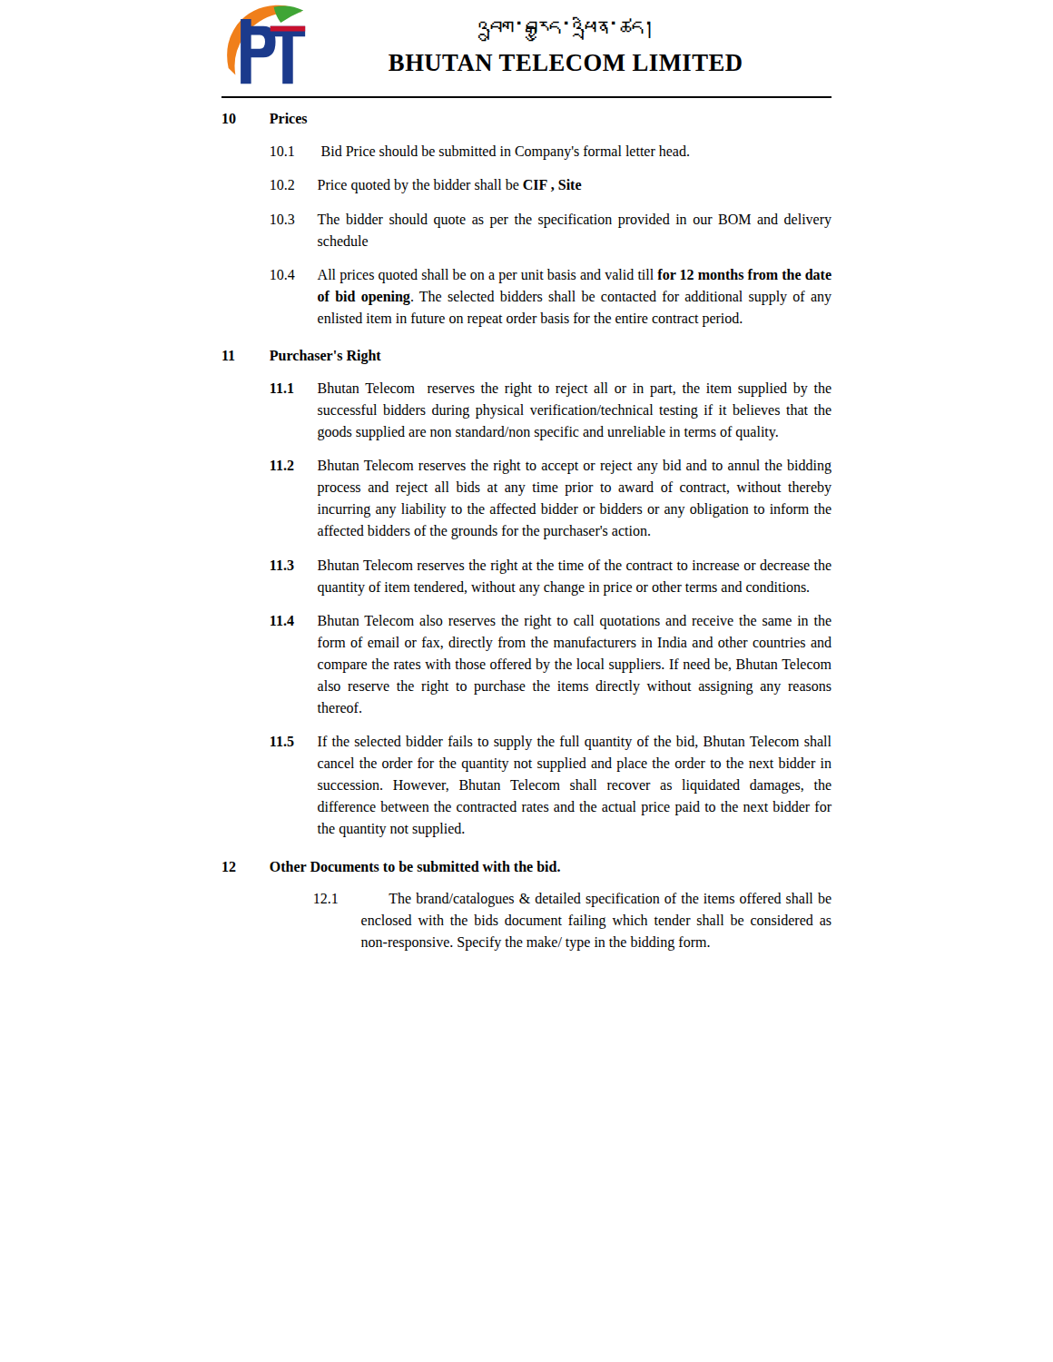འབྲུག་བརྒྱུད་འཕྲིན་ཚད།
BHUTAN TELECOM LIMITED
10 Prices
10.1 Bid Price should be submitted in Company's formal letter head.
10.2 Price quoted by the bidder shall be CIF , Site
10.3 The bidder should quote as per the specification provided in our BOM and delivery schedule
10.4 All prices quoted shall be on a per unit basis and valid till for 12 months from the date of bid opening. The selected bidders shall be contacted for additional supply of any enlisted item in future on repeat order basis for the entire contract period.
11 Purchaser's Right
11.1 Bhutan Telecom reserves the right to reject all or in part, the item supplied by the successful bidders during physical verification/technical testing if it believes that the goods supplied are non standard/non specific and unreliable in terms of quality.
11.2 Bhutan Telecom reserves the right to accept or reject any bid and to annul the bidding process and reject all bids at any time prior to award of contract, without thereby incurring any liability to the affected bidder or bidders or any obligation to inform the affected bidders of the grounds for the purchaser's action.
11.3 Bhutan Telecom reserves the right at the time of the contract to increase or decrease the quantity of item tendered, without any change in price or other terms and conditions.
11.4 Bhutan Telecom also reserves the right to call quotations and receive the same in the form of email or fax, directly from the manufacturers in India and other countries and compare the rates with those offered by the local suppliers. If need be, Bhutan Telecom also reserve the right to purchase the items directly without assigning any reasons thereof.
11.5 If the selected bidder fails to supply the full quantity of the bid, Bhutan Telecom shall cancel the order for the quantity not supplied and place the order to the next bidder in succession. However, Bhutan Telecom shall recover as liquidated damages, the difference between the contracted rates and the actual price paid to the next bidder for the quantity not supplied.
12 Other Documents to be submitted with the bid.
12.1 The brand/catalogues & detailed specification of the items offered shall be enclosed with the bids document failing which tender shall be considered as non-responsive. Specify the make/ type in the bidding form.